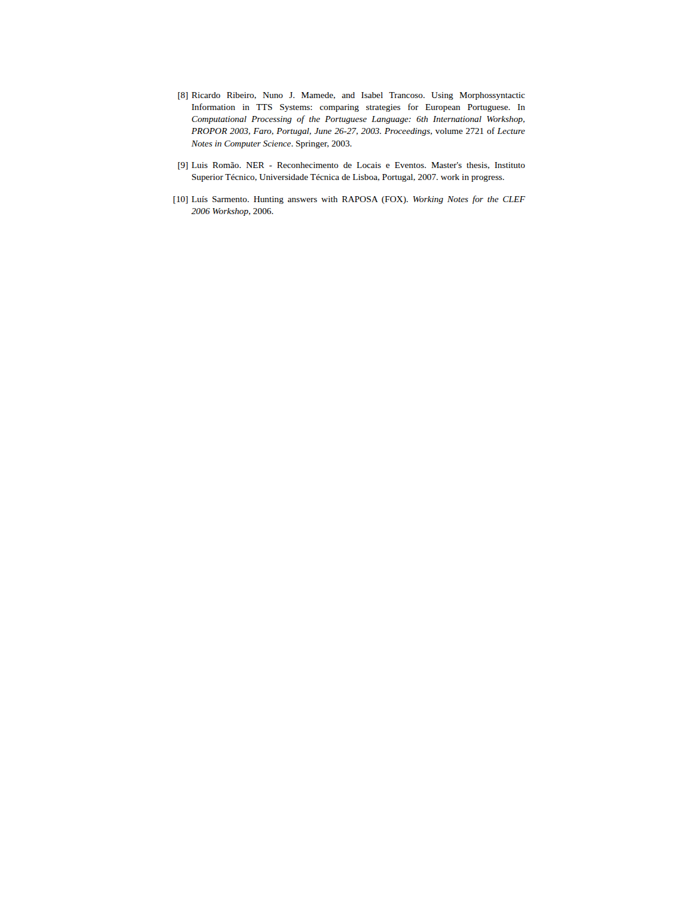[8] Ricardo Ribeiro, Nuno J. Mamede, and Isabel Trancoso. Using Morphossyntactic Information in TTS Systems: comparing strategies for European Portuguese. In Computational Processing of the Portuguese Language: 6th International Workshop, PROPOR 2003, Faro, Portugal, June 26-27, 2003. Proceedings, volume 2721 of Lecture Notes in Computer Science. Springer, 2003.
[9] Luis Romão. NER - Reconhecimento de Locais e Eventos. Master's thesis, Instituto Superior Técnico, Universidade Técnica de Lisboa, Portugal, 2007. work in progress.
[10] Luís Sarmento. Hunting answers with RAPOSA (FOX). Working Notes for the CLEF 2006 Workshop, 2006.